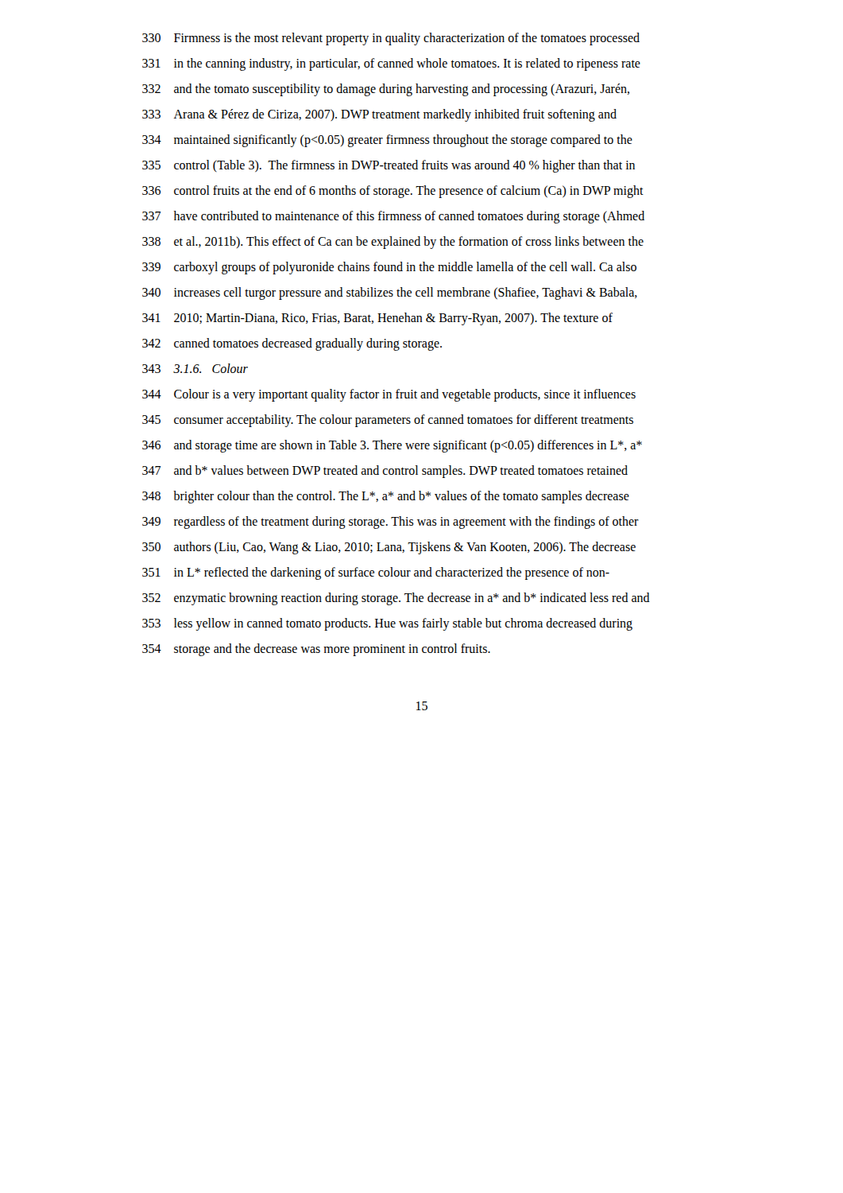330 Firmness is the most relevant property in quality characterization of the tomatoes processed
331in the canning industry, in particular, of canned whole tomatoes. It is related to ripeness rate
332and the tomato susceptibility to damage during harvesting and processing (Arazuri, Jarén,
333 Arana & Pérez de Ciriza, 2007). DWP treatment markedly inhibited fruit softening and
334maintained significantly (p<0.05) greater firmness throughout the storage compared to the
335control (Table 3). The firmness in DWP-treated fruits was around 40 % higher than that in
336control fruits at the end of 6 months of storage. The presence of calcium (Ca) in DWP might
337have contributed to maintenance of this firmness of canned tomatoes during storage (Ahmed
338et al., 2011b). This effect of Ca can be explained by the formation of cross links between the
339carboxyl groups of polyuronide chains found in the middle lamella of the cell wall. Ca also
340increases cell turgor pressure and stabilizes the cell membrane (Shafiee, Taghavi & Babala,
3412010; Martin-Diana, Rico, Frias, Barat, Henehan & Barry-Ryan, 2007). The texture of
342canned tomatoes decreased gradually during storage.
3433.1.6. Colour
344 Colour is a very important quality factor in fruit and vegetable products, since it influences
345consumer acceptability. The colour parameters of canned tomatoes for different treatments
346and storage time are shown in Table 3. There were significant (p<0.05) differences in L*, a*
347and b* values between DWP treated and control samples. DWP treated tomatoes retained
348brighter colour than the control. The L*, a* and b* values of the tomato samples decrease
349regardless of the treatment during storage. This was in agreement with the findings of other
350authors (Liu, Cao, Wang & Liao, 2010; Lana, Tijskens & Van Kooten, 2006). The decrease
351in L* reflected the darkening of surface colour and characterized the presence of non-
352enzymatic browning reaction during storage. The decrease in a* and b* indicated less red and
353less yellow in canned tomato products. Hue was fairly stable but chroma decreased during
354storage and the decrease was more prominent in control fruits.
15